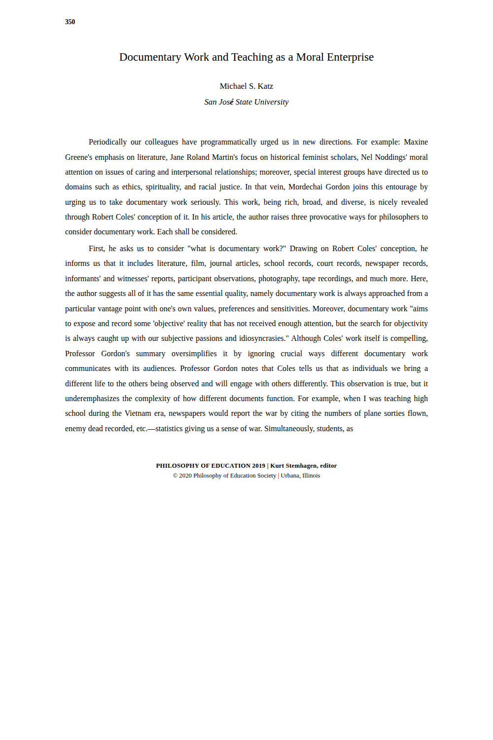350
Documentary Work and Teaching as a Moral Enterprise
Michael S. Katz
San José State University
Periodically our colleagues have programmatically urged us in new directions. For example: Maxine Greene's emphasis on literature, Jane Roland Martin's focus on historical feminist scholars, Nel Noddings' moral attention on issues of caring and interpersonal relationships; moreover, special interest groups have directed us to domains such as ethics, spirituality, and racial justice. In that vein, Mordechai Gordon joins this entourage by urging us to take documentary work seriously. This work, being rich, broad, and diverse, is nicely revealed through Robert Coles' conception of it. In his article, the author raises three provocative ways for philosophers to consider documentary work. Each shall be considered.
First, he asks us to consider "what is documentary work?" Drawing on Robert Coles' conception, he informs us that it includes literature, film, journal articles, school records, court records, newspaper records, informants' and witnesses' reports, participant observations, photography, tape recordings, and much more. Here, the author suggests all of it has the same essential quality, namely documentary work is always approached from a particular vantage point with one's own values, preferences and sensitivities. Moreover, documentary work "aims to expose and record some 'objective' reality that has not received enough attention, but the search for objectivity is always caught up with our subjective passions and idiosyncrasies." Although Coles' work itself is compelling, Professor Gordon's summary oversimplifies it by ignoring crucial ways different documentary work communicates with its audiences. Professor Gordon notes that Coles tells us that as individuals we bring a different life to the others being observed and will engage with others differently. This observation is true, but it underemphasizes the complexity of how different documents function. For example, when I was teaching high school during the Vietnam era, newspapers would report the war by citing the numbers of plane sorties flown, enemy dead recorded, etc.—statistics giving us a sense of war. Simultaneously, students, as
PHILOSOPHY OF EDUCATION 2019 | Kurt Stemhagen, editor
© 2020 Philosophy of Education Society | Urbana, Illinois